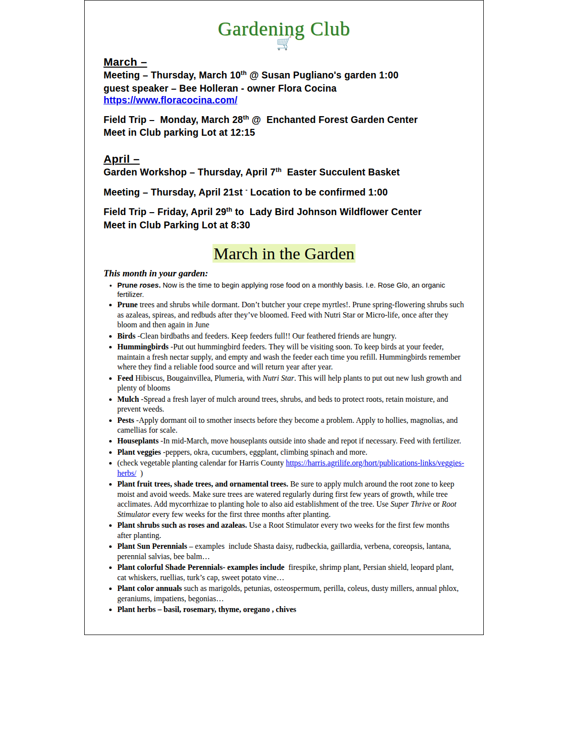Gardening Club 🛒
March –
Meeting – Thursday, March 10th @ Susan Pugliano's garden 1:00
guest speaker – Bee Holleran - owner Flora Cocina https://www.floracocina.com/
Field Trip – Monday, March 28th @ Enchanted Forest Garden Center
Meet in Club parking Lot at 12:15
April –
Garden Workshop – Thursday, April 7th Easter Succulent Basket
Meeting – Thursday, April 21st - Location to be confirmed 1:00
Field Trip – Friday, April 29th to Lady Bird Johnson Wildflower Center
Meet in Club Parking Lot at 8:30
March in the Garden
This month in your garden:
Prune roses. Now is the time to begin applying rose food on a monthly basis. I.e. Rose Glo, an organic fertilizer.
Prune trees and shrubs while dormant. Don’t butcher your crepe myrtles!. Prune spring-flowering shrubs such as azaleas, spireas, and redbuds after they’ve bloomed. Feed with Nutri Star or Micro-life, once after they bloom and then again in June
Birds -Clean birdbaths and feeders. Keep feeders full!! Our feathered friends are hungry.
Hummingbirds -Put out hummingbird feeders. They will be visiting soon. To keep birds at your feeder, maintain a fresh nectar supply, and empty and wash the feeder each time you refill. Hummingbirds remember where they find a reliable food source and will return year after year.
Feed Hibiscus, Bougainvillea, Plumeria, with Nutri Star. This will help plants to put out new lush growth and plenty of blooms
Mulch -Spread a fresh layer of mulch around trees, shrubs, and beds to protect roots, retain moisture, and prevent weeds.
Pests -Apply dormant oil to smother insects before they become a problem. Apply to hollies, magnolias, and camellias for scale.
Houseplants -In mid-March, move houseplants outside into shade and repot if necessary. Feed with fertilizer.
Plant veggies -peppers, okra, cucumbers, eggplant, climbing spinach and more.
(check vegetable planting calendar for Harris County https://harris.agrilife.org/hort/publications-links/veggies-herbs/ )
Plant fruit trees, shade trees, and ornamental trees. Be sure to apply mulch around the root zone to keep moist and avoid weeds. Make sure trees are watered regularly during first few years of growth, while tree acclimates. Add mycorrhizae to planting hole to also aid establishment of the tree. Use Super Thrive or Root Stimulator every few weeks for the first three months after planting.
Plant shrubs such as roses and azaleas. Use a Root Stimulator every two weeks for the first few months after planting.
Plant Sun Perennials – examples include Shasta daisy, rudbeckia, gaillardia, verbena, coreopsis, lantana, perennial salvias, bee balm…
Plant colorful Shade Perennials- examples include firespike, shrimp plant, Persian shield, leopard plant, cat whiskers, ruellias, turk’s cap, sweet potato vine…
Plant color annuals such as marigolds, petunias, osteospermum, perilla, coleus, dusty millers, annual phlox, geraniums, impatiens, begonias…
Plant herbs – basil, rosemary, thyme, oregano , chives